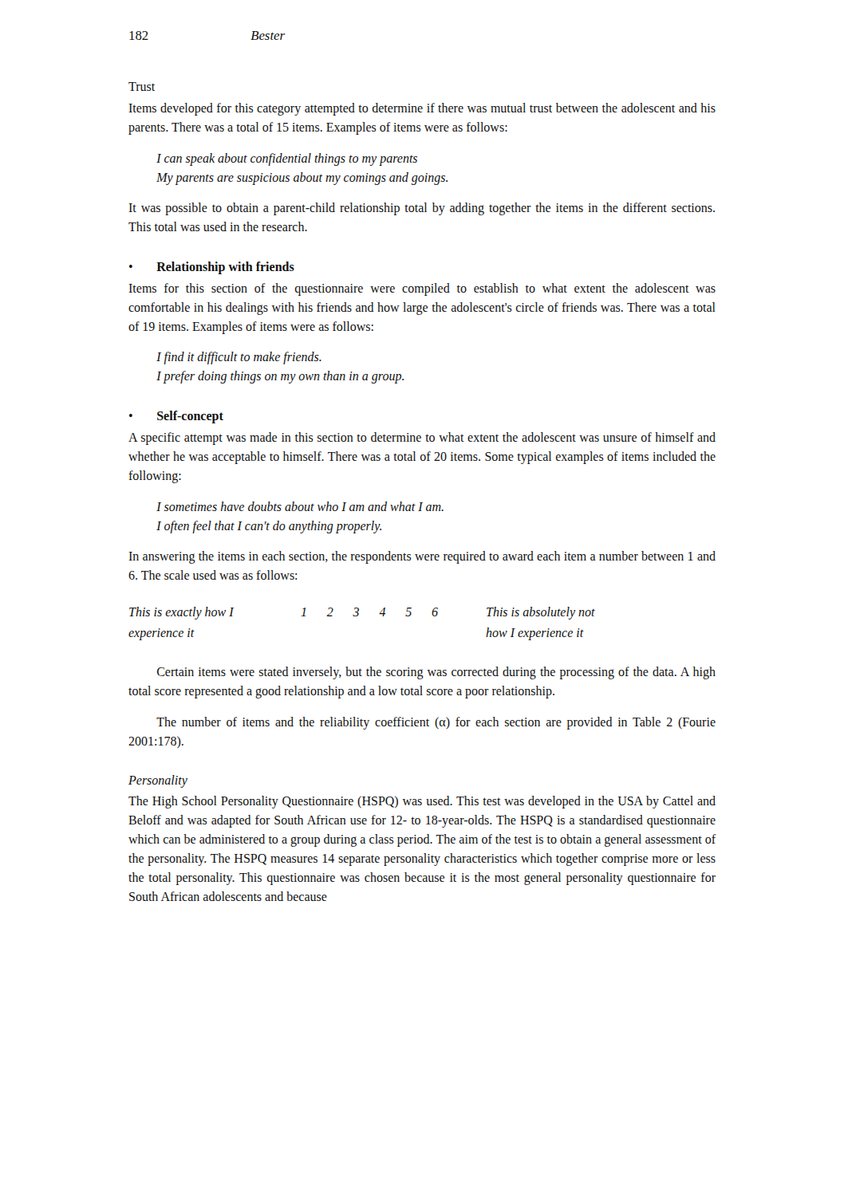182 Bester
Trust
Items developed for this category attempted to determine if there was mutual trust between the adolescent and his parents. There was a total of 15 items. Examples of items were as follows:
I can speak about confidential things to my parents
My parents are suspicious about my comings and goings.
It was possible to obtain a parent-child relationship total by adding together the items in the different sections. This total was used in the research.
Relationship with friends
Items for this section of the questionnaire were compiled to establish to what extent the adolescent was comfortable in his dealings with his friends and how large the adolescent's circle of friends was. There was a total of 19 items. Examples of items were as follows:
I find it difficult to make friends.
I prefer doing things on my own than in a group.
Self-concept
A specific attempt was made in this section to determine to what extent the adolescent was unsure of himself and whether he was acceptable to himself. There was a total of 20 items. Some typical examples of items included the following:
I sometimes have doubts about who I am and what I am.
I often feel that I can't do anything properly.
In answering the items in each section, the respondents were required to award each item a number between 1 and 6. The scale used was as follows:
This is exactly how I
1 2 3 4 5 6
This is absolutely not
experience it
how I experience it
Certain items were stated inversely, but the scoring was corrected during the processing of the data. A high total score represented a good relationship and a low total score a poor relationship.
The number of items and the reliability coefficient (α) for each section are provided in Table 2 (Fourie 2001:178).
Personality
The High School Personality Questionnaire (HSPQ) was used. This test was developed in the USA by Cattel and Beloff and was adapted for South African use for 12- to 18-year-olds. The HSPQ is a standardised questionnaire which can be administered to a group during a class period. The aim of the test is to obtain a general assessment of the personality. The HSPQ measures 14 separate personality characteristics which together comprise more or less the total personality. This questionnaire was chosen because it is the most general personality questionnaire for South African adolescents and because